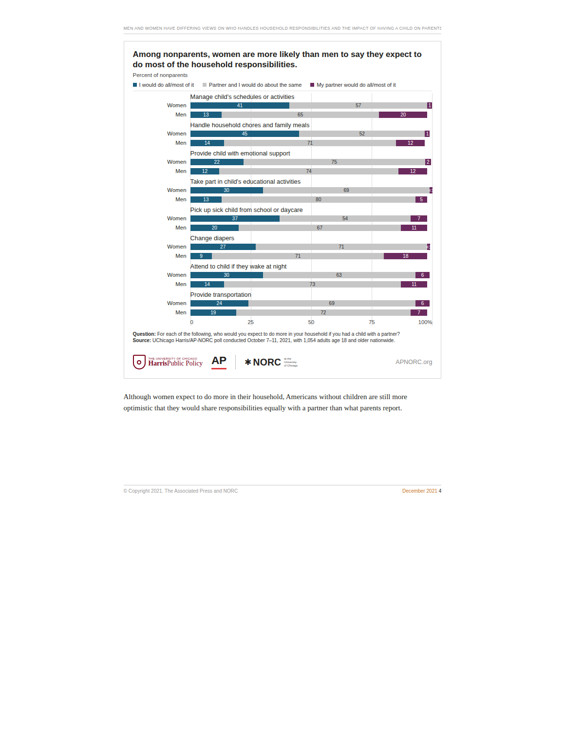Men and Women Have Differing Views on Who Handles Household Responsibilities and the Impact of Having a Child on Parents’ Careers
Among nonparents, women are more likely than men to say they expect to do most of the household responsibilities.
Percent of nonparents
I would do all/most of it Partner and I would do about the same My partner would do all/most of it
Manage child's schedules or activities
Women
41
57
1
Men
13
65
20
Handle household chores and family meals
Women
45
52
1
Men
14
71
12
Provide child with emotional support
Women
22
75
2
Men
12
74
12
Take part in child's educational activities
Women
30
69
<1
Men
13
80
5
Pick up sick child from school or daycare
Women
37
54
7
Men
20
67
11
Change diapers
Women
27
71
<1
Men
9
71
18
Attend to child if they wake at night
Women
30
63
6
Men
14
73
11
Provide transportation
Women
24
69
6
Men
19
72
7
0 25 50 75 100%
Question: For each of the following, who would you expect to do more in your household if you had a child with a partner?
Source: UChicago Harris/AP-NORC poll conducted October 7–11, 2021, with 1,054 adults age 18 and older nationwide.
The University of Chicago
HarrisPublic Policy
AP
✱ NORC at the
University
of Chicago
APNORC.org
Although women expect to do more in their household, Americans without children are still more optimistic that they would share responsibilities equally with a partner than what parents report.
© Copyright 2021. The Associated Press and NORC
December 2021 4